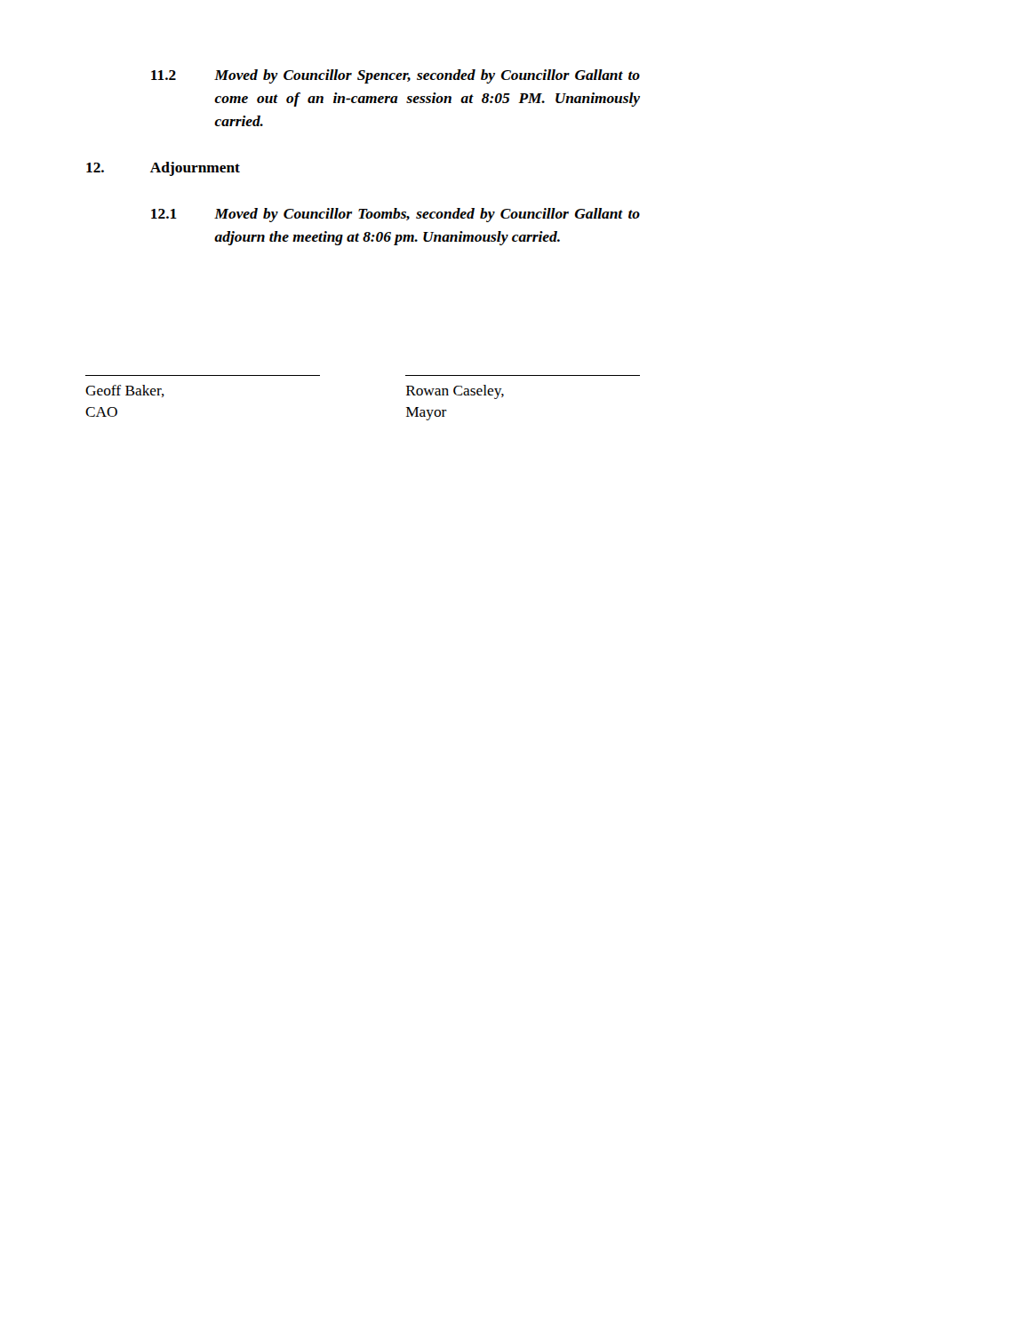11.2
Moved by Councillor Spencer, seconded by Councillor Gallant to come out of an in-camera session at 8:05 PM. Unanimously carried.
12.
Adjournment
12.1
Moved by Councillor Toombs, seconded by Councillor Gallant to adjourn the meeting at 8:06 pm. Unanimously carried.
Geoff Baker,
CAO
Rowan Caseley,
Mayor